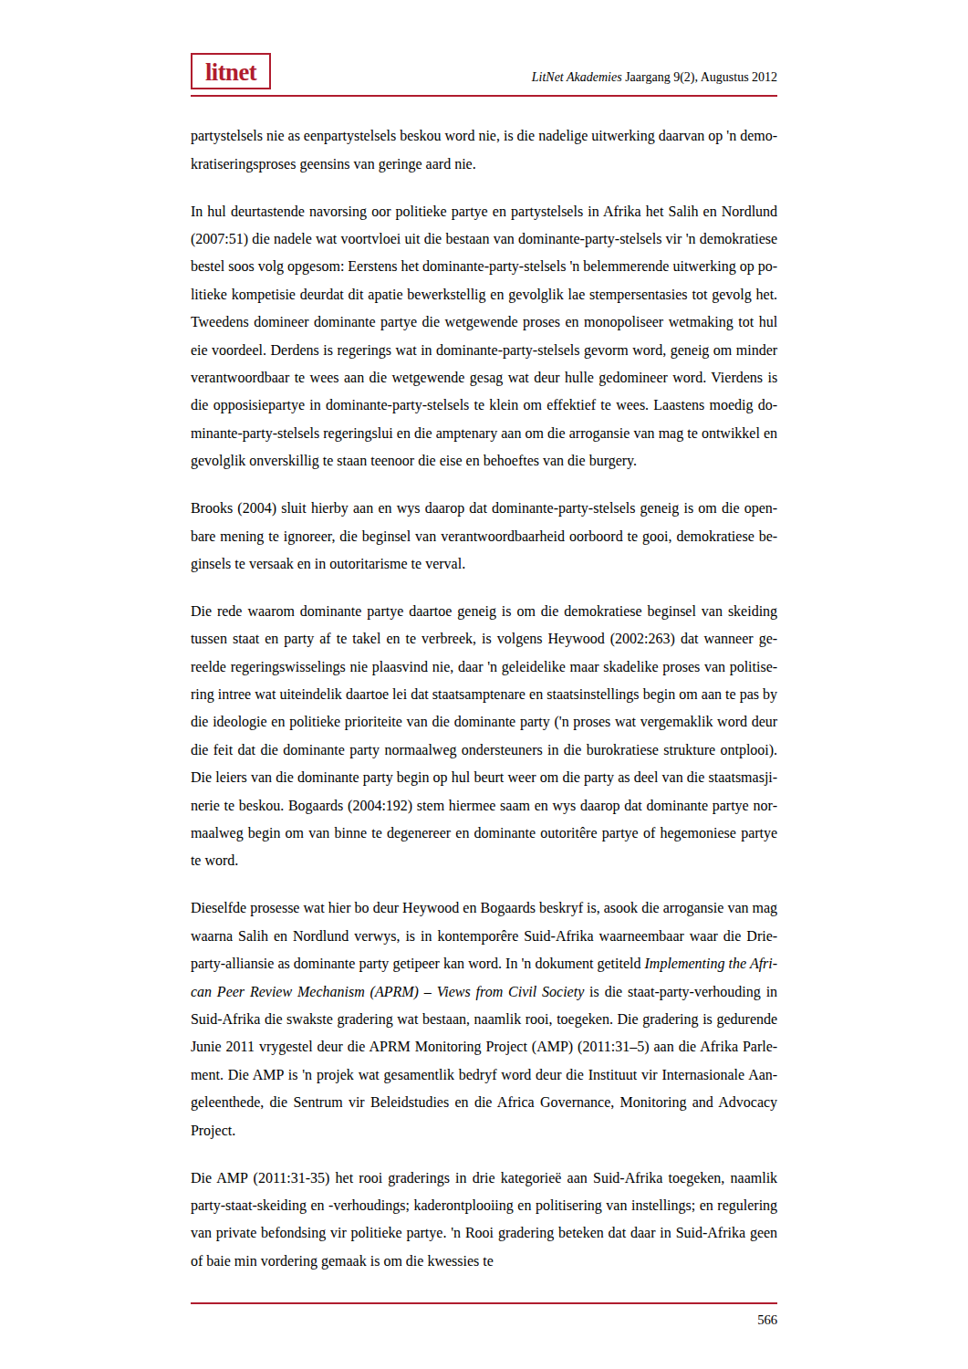litnet
LitNet Akademies Jaargang 9(2), Augustus 2012
partystelsels nie as eenpartystelsels beskou word nie, is die nadelige uitwerking daarvan op 'n demokratiseringsproses geensins van geringe aard nie.
In hul deurtastende navorsing oor politieke partye en partystelsels in Afrika het Salih en Nordlund (2007:51) die nadele wat voortvloei uit die bestaan van dominante-party-stelsels vir 'n demokratiese bestel soos volg opgesom: Eerstens het dominante-party-stelsels 'n belemmerende uitwerking op politieke kompetisie deurdat dit apatie bewerkstellig en gevolglik lae stempersentasies tot gevolg het. Tweedens domineer dominante partye die wetgewende proses en monopoliseer wetmaking tot hul eie voordeel. Derdens is regerings wat in dominante-party-stelsels gevorm word, geneig om minder verantwoordbaar te wees aan die wetgewende gesag wat deur hulle gedomineer word. Vierdens is die opposisiepartye in dominante-party-stelsels te klein om effektief te wees. Laastens moedig dominante-party-stelsels regeringslui en die amptenary aan om die arrogansie van mag te ontwikkel en gevolglik onverskillig te staan teenoor die eise en behoeftes van die burgery.
Brooks (2004) sluit hierby aan en wys daarop dat dominante-party-stelsels geneig is om die openbare mening te ignoreer, die beginsel van verantwoordbaarheid oorboord te gooi, demokratiese beginsels te versaak en in outoritarisme te verval.
Die rede waarom dominante partye daartoe geneig is om die demokratiese beginsel van skeiding tussen staat en party af te takel en te verbreek, is volgens Heywood (2002:263) dat wanneer gereelde regeringswisselings nie plaasvind nie, daar 'n geleidelike maar skadelike proses van politisering intree wat uiteindelik daartoe lei dat staatsamptenare en staatsinstellings begin om aan te pas by die ideologie en politieke prioriteite van die dominante party ('n proses wat vergemaklik word deur die feit dat die dominante party normaalweg ondersteuners in die burokratiese strukture ontplooi). Die leiers van die dominante party begin op hul beurt weer om die party as deel van die staatsmasjinerie te beskou. Bogaards (2004:192) stem hiermee saam en wys daarop dat dominante partye normaalweg begin om van binne te degenereer en dominante outoritêre partye of hegemoniese partye te word.
Dieselfde prosesse wat hier bo deur Heywood en Bogaards beskryf is, asook die arrogansie van mag waarna Salih en Nordlund verwys, is in kontemporêre Suid-Afrika waarneembaar waar die Drieparty-alliansie as dominante party getipeer kan word. In 'n dokument getiteld Implementing the African Peer Review Mechanism (APRM) – Views from Civil Society is die staat-party-verhouding in Suid-Afrika die swakste gradering wat bestaan, naamlik rooi, toegeken. Die gradering is gedurende Junie 2011 vrygestel deur die APRM Monitoring Project (AMP) (2011:31–5) aan die Afrika Parlement. Die AMP is 'n projek wat gesamentlik bedryf word deur die Instituut vir Internasionale Aangeleenthede, die Sentrum vir Beleidstudies en die Africa Governance, Monitoring and Advocacy Project.
Die AMP (2011:31-35) het rooi graderings in drie kategorieë aan Suid-Afrika toegeken, naamlik party-staat-skeiding en -verhoudings; kaderontplooiing en politisering van instellings; en regulering van private befondsing vir politieke partye. 'n Rooi gradering beteken dat daar in Suid-Afrika geen of baie min vordering gemaak is om die kwessies te
566